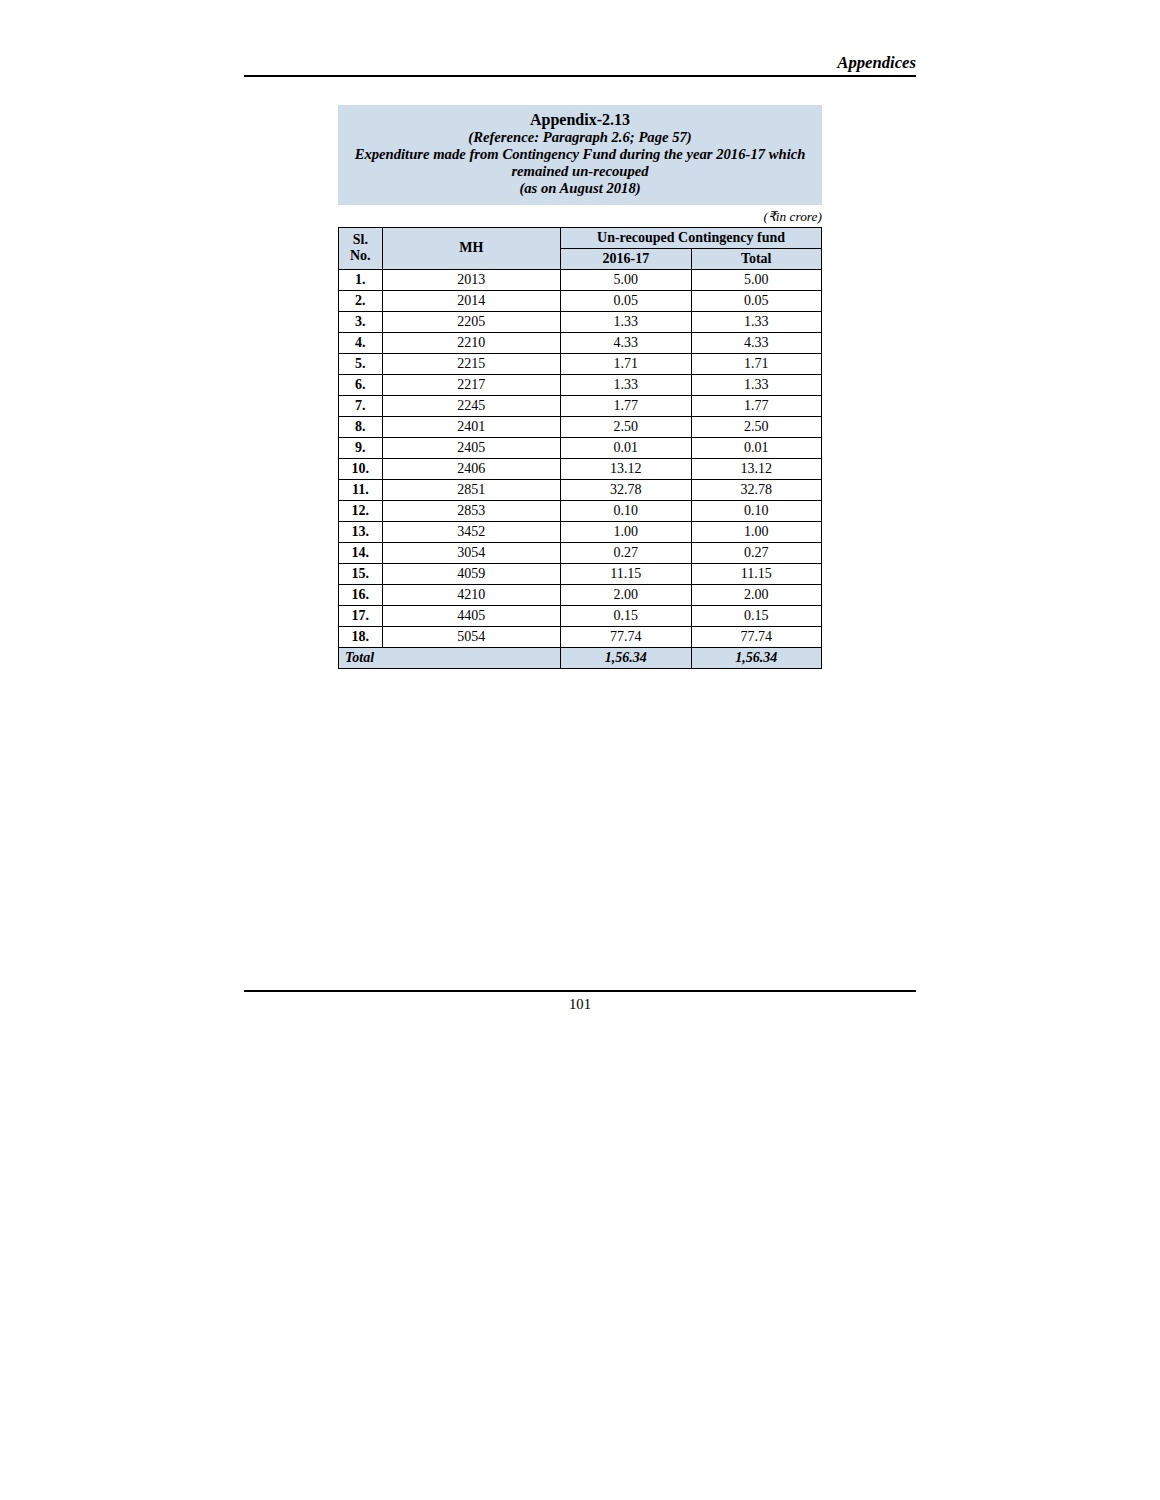Appendices
Appendix-2.13
(Reference: Paragraph 2.6; Page 57)
Expenditure made from Contingency Fund during the year 2016-17 which remained un-recouped
(as on August 2018)
(₹in crore)
| Sl. No. | MH | Un-recouped Contingency fund |
| --- | --- | --- |
| 2016-17 | Total |
| 1. | 2013 | 5.00 | 5.00 |
| 2. | 2014 | 0.05 | 0.05 |
| 3. | 2205 | 1.33 | 1.33 |
| 4. | 2210 | 4.33 | 4.33 |
| 5. | 2215 | 1.71 | 1.71 |
| 6. | 2217 | 1.33 | 1.33 |
| 7. | 2245 | 1.77 | 1.77 |
| 8. | 2401 | 2.50 | 2.50 |
| 9. | 2405 | 0.01 | 0.01 |
| 10. | 2406 | 13.12 | 13.12 |
| 11. | 2851 | 32.78 | 32.78 |
| 12. | 2853 | 0.10 | 0.10 |
| 13. | 3452 | 1.00 | 1.00 |
| 14. | 3054 | 0.27 | 0.27 |
| 15. | 4059 | 11.15 | 11.15 |
| 16. | 4210 | 2.00 | 2.00 |
| 17. | 4405 | 0.15 | 0.15 |
| 18. | 5054 | 77.74 | 77.74 |
| Total | 1,56.34 | 1,56.34 |
101